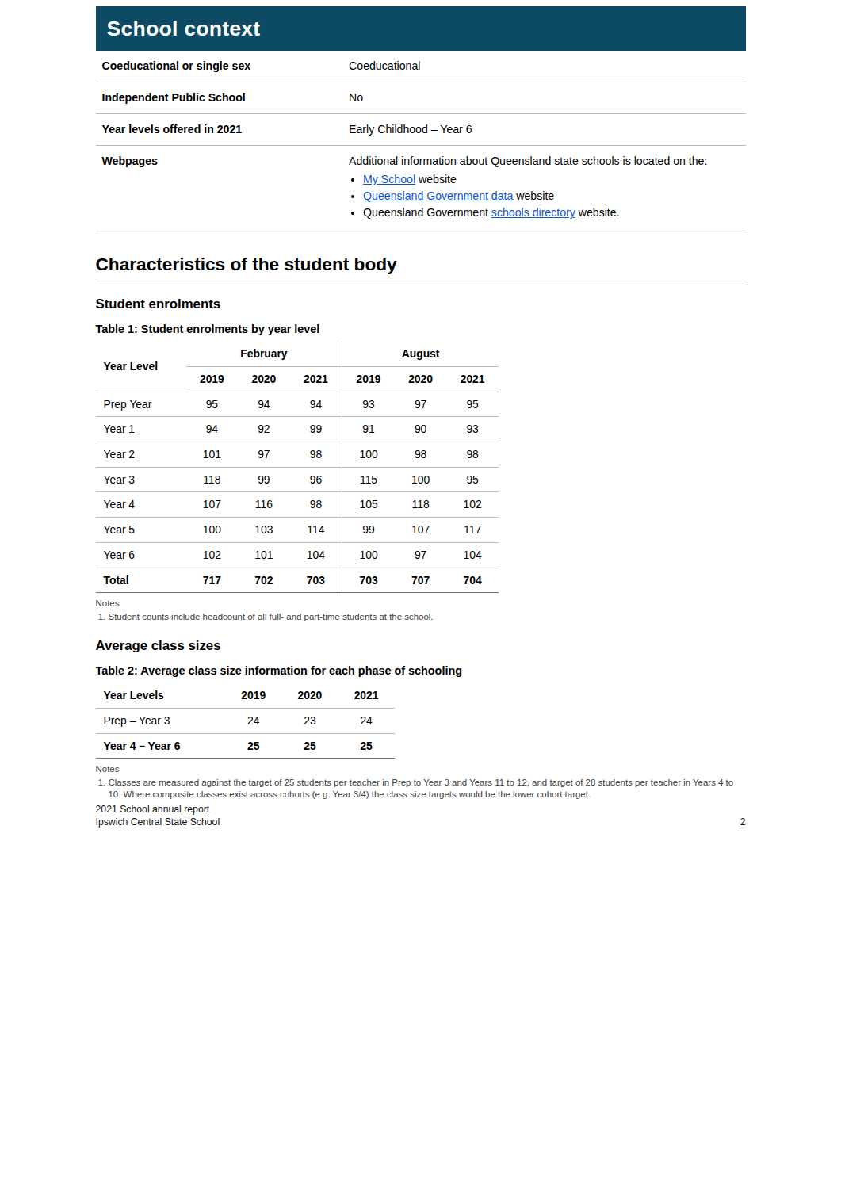School context
| Coeducational or single sex | Coeducational |
| Independent Public School | No |
| Year levels offered in 2021 | Early Childhood – Year 6 |
| Webpages | Additional information about Queensland state schools is located on the: My School website Queensland Government data website Queensland Government schools directory website. |
Characteristics of the student body
Student enrolments
Table 1: Student enrolments by year level
| Year Level | February | August |
| --- | --- | --- |
| 2019 | 2020 | 2021 | 2019 | 2020 | 2021 |
| Prep Year | 95 | 94 | 94 | 93 | 97 | 95 |
| Year 1 | 94 | 92 | 99 | 91 | 90 | 93 |
| Year 2 | 101 | 97 | 98 | 100 | 98 | 98 |
| Year 3 | 118 | 99 | 96 | 115 | 100 | 95 |
| Year 4 | 107 | 116 | 98 | 105 | 118 | 102 |
| Year 5 | 100 | 103 | 114 | 99 | 107 | 117 |
| Year 6 | 102 | 101 | 104 | 100 | 97 | 104 |
| Total | 717 | 702 | 703 | 703 | 707 | 704 |
Notes
Student counts include headcount of all full- and part-time students at the school.
Average class sizes
Table 2: Average class size information for each phase of schooling
| Year Levels | 2019 | 2020 | 2021 |
| --- | --- | --- | --- |
| Prep – Year 3 | 24 | 23 | 24 |
| Year 4 – Year 6 | 25 | 25 | 25 |
Notes
Classes are measured against the target of 25 students per teacher in Prep to Year 3 and Years 11 to 12, and target of 28 students per teacher in Years 4 to 10. Where composite classes exist across cohorts (e.g. Year 3/4) the class size targets would be the lower cohort target.
2021 School annual report
Ipswich Central State School
2